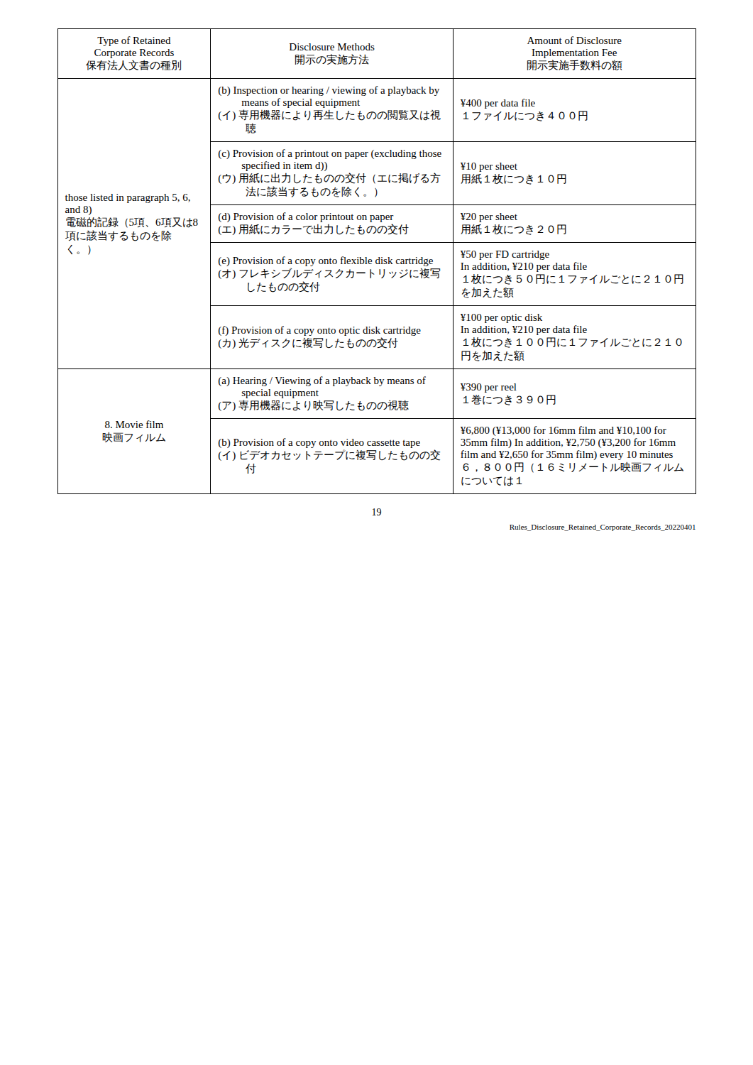| Type of Retained Corporate Records 保有法人文書の種別 | Disclosure Methods 開示の実施方法 | Amount of Disclosure Implementation Fee 開示実施手数料の額 |
| --- | --- | --- |
| those listed in paragraph 5, 6, and 8) 電磁的記録（5項、6項又は8項に該当するものを除く。） | (b) Inspection or hearing / viewing of a playback by means of special equipment (イ) 専用機器により再生したものの閲覧又は視聴 | ¥400 per data file １ファイルにつき４００円 |
| (c) Provision of a printout on paper (excluding those specified in item d)) (ウ) 用紙に出力したものの交付（エに掲げる方法に該当するものを除く。） | ¥10 per sheet 用紙１枚につき１０円 |
| (d) Provision of a color printout on paper (エ) 用紙にカラーで出力したものの交付 | ¥20 per sheet 用紙１枚につき２０円 |
| (e) Provision of a copy onto flexible disk cartridge (オ) フレキシブルディスクカートリッジに複写したものの交付 | ¥50 per FD cartridge In addition, ¥210 per data file １枚につき５０円に１ファイルごとに２１０円を加えた額 |
| (f) Provision of a copy onto optic disk cartridge (カ) 光ディスクに複写したものの交付 | ¥100 per optic disk In addition, ¥210 per data file １枚につき１００円に１ファイルごとに２１０円を加えた額 |
| 8. Movie film 映画フィルム | (a) Hearing / Viewing of a playback by means of special equipment (ア) 専用機器により映写したものの視聴 | ¥390 per reel １巻につき３９０円 |
| (b) Provision of a copy onto video cassette tape (イ) ビデオカセットテープに複写したものの交付 | ¥6,800 (¥13,000 for 16mm film and ¥10,100 for 35mm film) In addition, ¥2,750 (¥3,200 for 16mm film and ¥2,650 for 35mm film) every 10 minutes ６，８００円（１６ミリメートル映画フィルムについては１ |
19
Rules_Disclosure_Retained_Corporate_Records_20220401